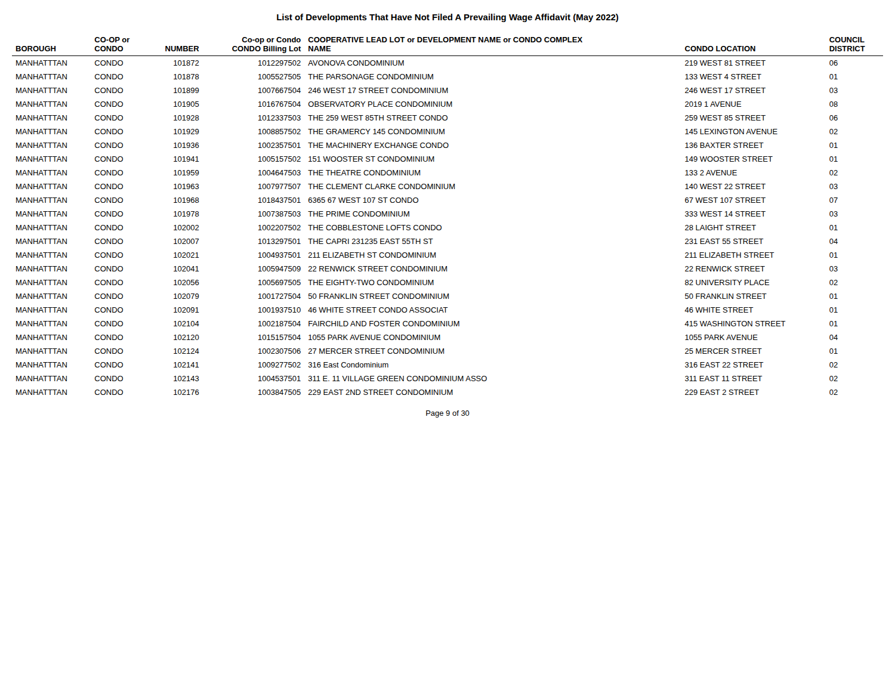List of Developments That Have Not Filed A Prevailing Wage Affidavit (May 2022)
| BOROUGH | CO-OP or CONDO | NUMBER | Co-op or Condo CONDO Billing Lot | COOPERATIVE LEAD LOT or DEVELOPMENT NAME or CONDO COMPLEX NAME | CONDO LOCATION | COUNCIL DISTRICT |
| --- | --- | --- | --- | --- | --- | --- |
| MANHATTTAN | CONDO | 101872 | 1012297502 | AVONOVA CONDOMINIUM | 219 WEST 81 STREET | 06 |
| MANHATTTAN | CONDO | 101878 | 1005527505 | THE PARSONAGE CONDOMINIUM | 133 WEST 4 STREET | 01 |
| MANHATTTAN | CONDO | 101899 | 1007667504 | 246 WEST 17 STREET CONDOMINIUM | 246 WEST 17 STREET | 03 |
| MANHATTTAN | CONDO | 101905 | 1016767504 | OBSERVATORY PLACE CONDOMINIUM | 2019 1 AVENUE | 08 |
| MANHATTTAN | CONDO | 101928 | 1012337503 | THE 259 WEST 85TH STREET CONDO | 259 WEST 85 STREET | 06 |
| MANHATTTAN | CONDO | 101929 | 1008857502 | THE GRAMERCY 145 CONDOMINIUM | 145 LEXINGTON AVENUE | 02 |
| MANHATTTAN | CONDO | 101936 | 1002357501 | THE MACHINERY EXCHANGE CONDO | 136 BAXTER STREET | 01 |
| MANHATTTAN | CONDO | 101941 | 1005157502 | 151 WOOSTER ST CONDOMINIUM | 149 WOOSTER STREET | 01 |
| MANHATTTAN | CONDO | 101959 | 1004647503 | THE THEATRE CONDOMINIUM | 133 2 AVENUE | 02 |
| MANHATTTAN | CONDO | 101963 | 1007977507 | THE CLEMENT CLARKE CONDOMINIUM | 140 WEST 22 STREET | 03 |
| MANHATTTAN | CONDO | 101968 | 1018437501 | 6365 67 WEST 107 ST CONDO | 67 WEST 107 STREET | 07 |
| MANHATTTAN | CONDO | 101978 | 1007387503 | THE PRIME CONDOMINIUM | 333 WEST 14 STREET | 03 |
| MANHATTTAN | CONDO | 102002 | 1002207502 | THE COBBLESTONE LOFTS CONDO | 28 LAIGHT STREET | 01 |
| MANHATTTAN | CONDO | 102007 | 1013297501 | THE CAPRI 231235 EAST 55TH ST | 231 EAST 55 STREET | 04 |
| MANHATTTAN | CONDO | 102021 | 1004937501 | 211 ELIZABETH ST CONDOMINIUM | 211 ELIZABETH STREET | 01 |
| MANHATTTAN | CONDO | 102041 | 1005947509 | 22 RENWICK STREET CONDOMINIUM | 22 RENWICK STREET | 03 |
| MANHATTTAN | CONDO | 102056 | 1005697505 | THE EIGHTY-TWO CONDOMINIUM | 82 UNIVERSITY PLACE | 02 |
| MANHATTTAN | CONDO | 102079 | 1001727504 | 50 FRANKLIN STREET CONDOMINIUM | 50 FRANKLIN STREET | 01 |
| MANHATTTAN | CONDO | 102091 | 1001937510 | 46 WHITE STREET CONDO ASSOCIAT | 46 WHITE STREET | 01 |
| MANHATTTAN | CONDO | 102104 | 1002187504 | FAIRCHILD AND FOSTER CONDOMINIUM | 415 WASHINGTON STREET | 01 |
| MANHATTTAN | CONDO | 102120 | 1015157504 | 1055 PARK AVENUE CONDOMINIUM | 1055 PARK AVENUE | 04 |
| MANHATTTAN | CONDO | 102124 | 1002307506 | 27 MERCER STREET CONDOMINIUM | 25 MERCER STREET | 01 |
| MANHATTTAN | CONDO | 102141 | 1009277502 | 316 East Condominium | 316 EAST 22 STREET | 02 |
| MANHATTTAN | CONDO | 102143 | 1004537501 | 311 E. 11 VILLAGE GREEN CONDOMINIUM ASSO | 311 EAST 11 STREET | 02 |
| MANHATTTAN | CONDO | 102176 | 1003847505 | 229 EAST 2ND STREET CONDOMINIUM | 229 EAST 2 STREET | 02 |
Page 9 of 30